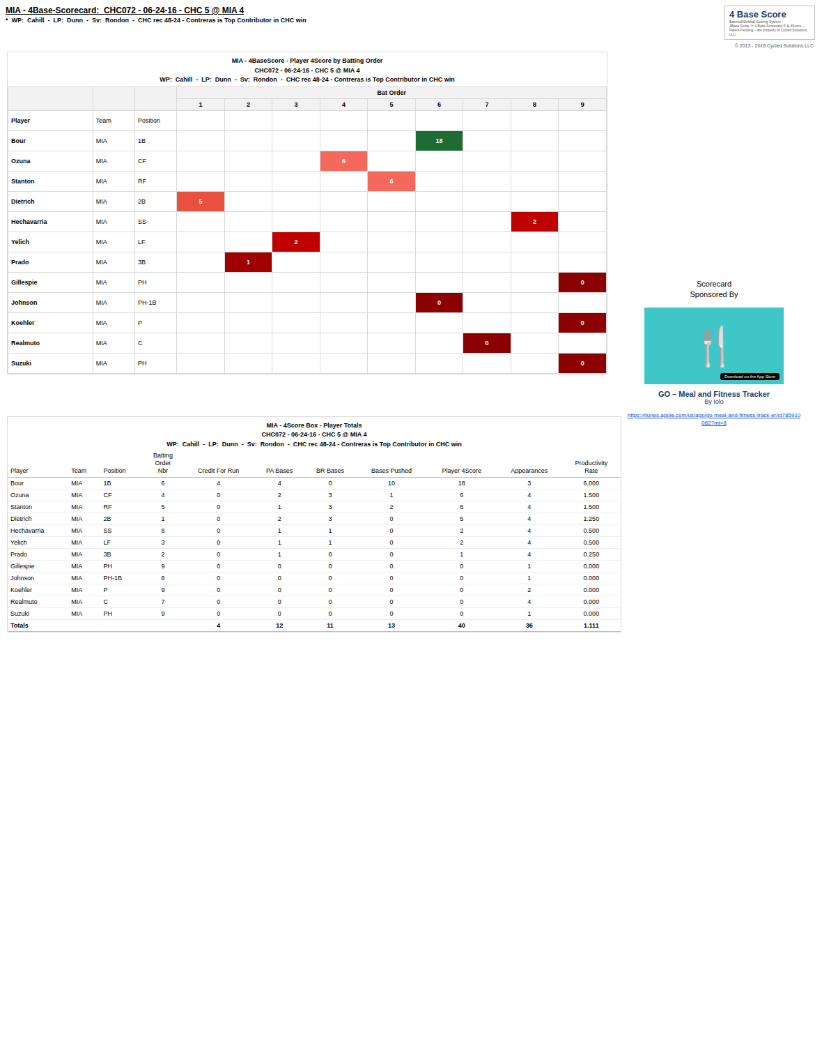MIA - 4Base-Scorecard: CHC072 - 06-24-16 - CHC 5 @ MIA 4
* WP: Cahill - LP: Dunn - Sv: Rondon - CHC rec 48-24 - Contreras is Top Contributor in CHC win
4 Base Score
Baseball/Softball Scoring System
4Base Score ™ 4 Base Scorecard ® & 4Score – Patent Pending – are property of Cycled Solutions, LLC
© 2013 - 2016 Cycled Solutions LLC
MIA - 4BaseScore - Player 4Score by Batting Order
CHC072 - 06-24-16 - CHC 5 @ MIA 4
WP: Cahill - LP: Dunn - Sv: Rondon - CHC rec 48-24 - Contreras is Top Contributor in CHC win
| | | | Bat Order |
| --- | --- | --- | --- |
| 1 | 2 | 3 | 4 | 5 | 6 | 7 | 8 | 9 |
| Player | Team | Position | | | | | | | | | |
| Bour | MIA | 1B | | | | | | 18 | | | |
| Ozuna | MIA | CF | | | | 6 | | | | | |
| Stanton | MIA | RF | | | | | 6 | | | | |
| Dietrich | MIA | 2B | 5 | | | | | | | | |
| Hechavarria | MIA | SS | | | | | | | | 2 | |
| Yelich | MIA | LF | | | 2 | | | | | | |
| Prado | MIA | 3B | | 1 | | | | | | | |
| Gillespie | MIA | PH | | | | | | | | | 0 |
| Johnson | MIA | PH-1B | | | | | | 0 | | | |
| Koehler | MIA | P | | | | | | | | | 0 |
| Realmuto | MIA | C | | | | | | | 0 | | |
| Suzuki | MIA | PH | | | | | | | | | 0 |
Scorecard
Sponsored By
🍴
Download on the App Store
GO – Meal and Fitness Tracker
By Iolo
https://itunes.apple.com/us/app/go-meal-and-fitness-track-er/id785910082?mt=8
MIA - 4Score Box - Player Totals
CHC072 - 06-24-16 - CHC 5 @ MIA 4
WP: Cahill - LP: Dunn - Sv: Rondon - CHC rec 48-24 - Contreras is Top Contributor in CHC win
| Player | Team | Position | Batting Order Nbr | Credit For Run | PA Bases | BR Bases | Bases Pushed | Player 4Score | Appearances | Productivity Rate |
| --- | --- | --- | --- | --- | --- | --- | --- | --- | --- | --- |
| Bour | MIA | 1B | 6 | 4 | 4 | 0 | 10 | 18 | 3 | 6.000 |
| Ozuna | MIA | CF | 4 | 0 | 2 | 3 | 1 | 6 | 4 | 1.500 |
| Stanton | MIA | RF | 5 | 0 | 1 | 3 | 2 | 6 | 4 | 1.500 |
| Dietrich | MIA | 2B | 1 | 0 | 2 | 3 | 0 | 5 | 4 | 1.250 |
| Hechavarria | MIA | SS | 8 | 0 | 1 | 1 | 0 | 2 | 4 | 0.500 |
| Yelich | MIA | LF | 3 | 0 | 1 | 1 | 0 | 2 | 4 | 0.500 |
| Prado | MIA | 3B | 2 | 0 | 1 | 0 | 0 | 1 | 4 | 0.250 |
| Gillespie | MIA | PH | 9 | 0 | 0 | 0 | 0 | 0 | 1 | 0.000 |
| Johnson | MIA | PH-1B | 6 | 0 | 0 | 0 | 0 | 0 | 1 | 0.000 |
| Koehler | MIA | P | 9 | 0 | 0 | 0 | 0 | 0 | 2 | 0.000 |
| Realmuto | MIA | C | 7 | 0 | 0 | 0 | 0 | 0 | 4 | 0.000 |
| Suzuki | MIA | PH | 9 | 0 | 0 | 0 | 0 | 0 | 1 | 0.000 |
| Totals | | | | 4 | 12 | 11 | 13 | 40 | 36 | 1.111 |